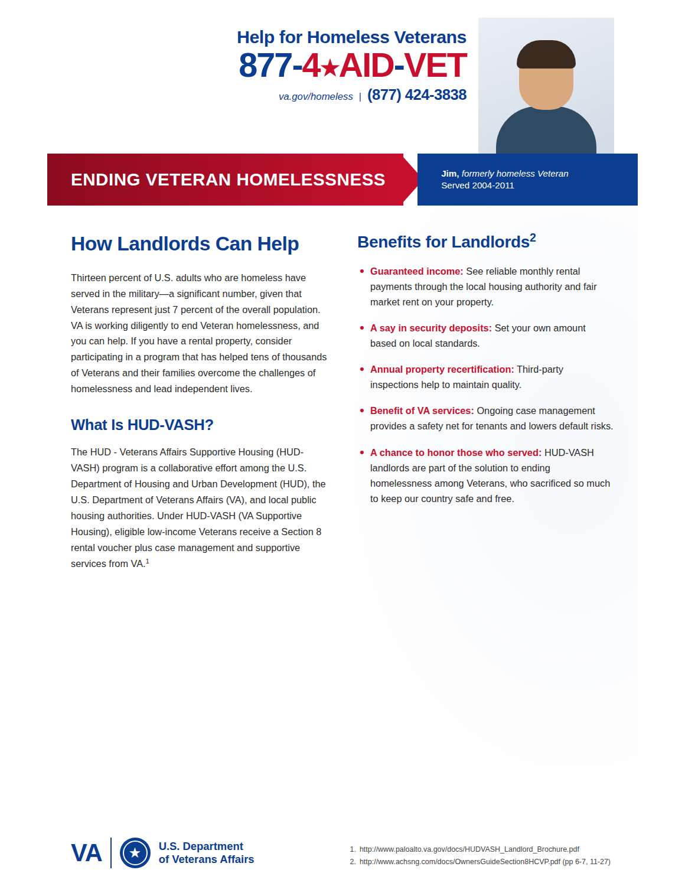Help for Homeless Veterans
877-4★AID-VET
va.gov/homeless | (877) 424-3838
Ending Veteran Homelessness
Jim, formerly homeless Veteran
Served 2004-2011
How Landlords Can Help
Thirteen percent of U.S. adults who are homeless have served in the military—a significant number, given that Veterans represent just 7 percent of the overall population. VA is working diligently to end Veteran homelessness, and you can help. If you have a rental property, consider participating in a program that has helped tens of thousands of Veterans and their families overcome the challenges of homelessness and lead independent lives.
What Is HUD-VASH?
The HUD - Veterans Affairs Supportive Housing (HUD-VASH) program is a collaborative effort among the U.S. Department of Housing and Urban Development (HUD), the U.S. Department of Veterans Affairs (VA), and local public housing authorities. Under HUD-VASH (VA Supportive Housing), eligible low-income Veterans receive a Section 8 rental voucher plus case management and supportive services from VA.1
Benefits for Landlords2
Guaranteed income: See reliable monthly rental payments through the local housing authority and fair market rent on your property.
A say in security deposits: Set your own amount based on local standards.
Annual property recertification: Third-party inspections help to maintain quality.
Benefit of VA services: Ongoing case management provides a safety net for tenants and lowers default risks.
A chance to honor those who served: HUD-VASH landlords are part of the solution to ending homelessness among Veterans, who sacrificed so much to keep our country safe and free.
VA
★
U.S. Department
of Veterans Affairs
| 1. | http://www.paloalto.va.gov/docs/HUDVASH_Landlord_Brochure.pdf |
| 2. | http://www.achsng.com/docs/OwnersGuideSection8HCVP.pdf (pp 6-7, 11-27) |